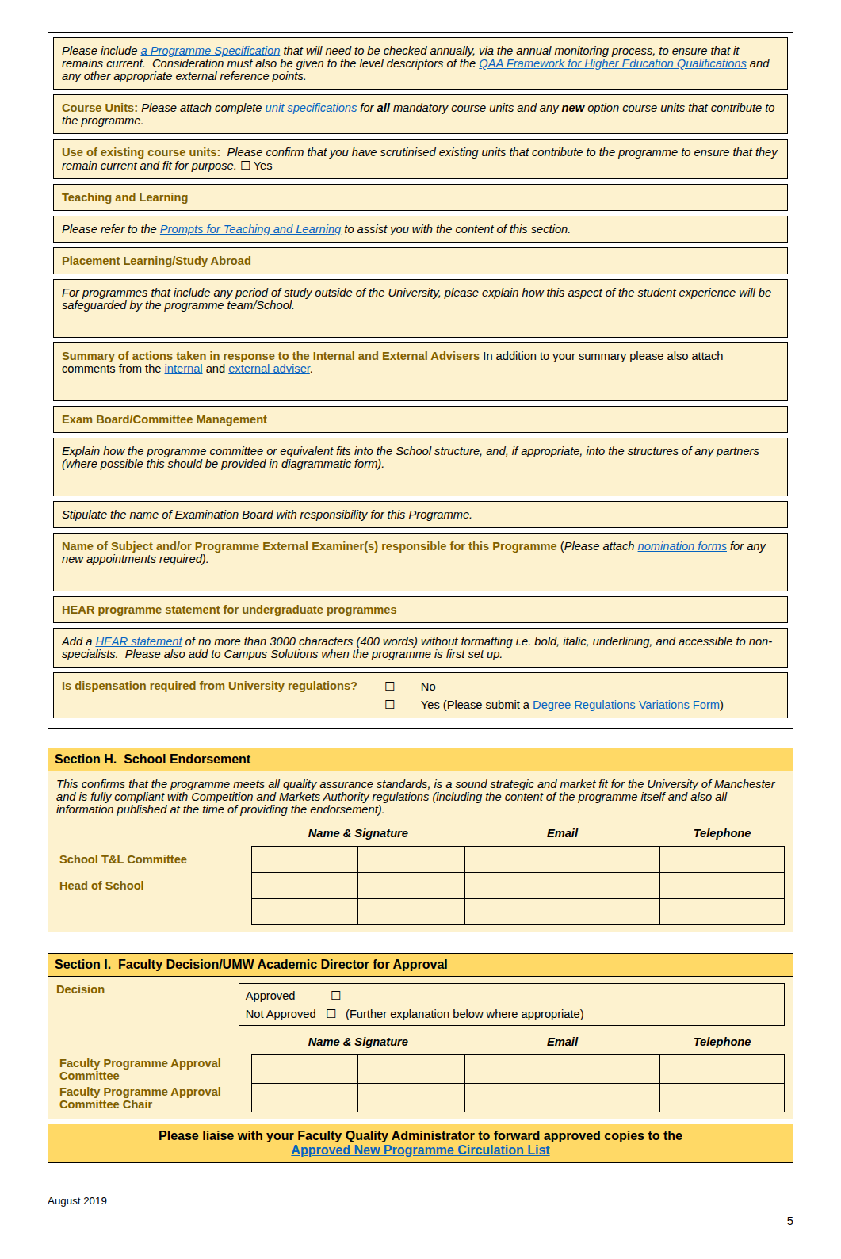Please include a Programme Specification that will need to be checked annually, via the annual monitoring process, to ensure that it remains current. Consideration must also be given to the level descriptors of the QAA Framework for Higher Education Qualifications and any other appropriate external reference points.
Course Units: Please attach complete unit specifications for all mandatory course units and any new option course units that contribute to the programme.
Use of existing course units: Please confirm that you have scrutinised existing units that contribute to the programme to ensure that they remain current and fit for purpose. ☐ Yes
Teaching and Learning
Please refer to the Prompts for Teaching and Learning to assist you with the content of this section.
Placement Learning/Study Abroad
For programmes that include any period of study outside of the University, please explain how this aspect of the student experience will be safeguarded by the programme team/School.
Summary of actions taken in response to the Internal and External Advisers In addition to your summary please also attach comments from the internal and external adviser.
Exam Board/Committee Management
Explain how the programme committee or equivalent fits into the School structure, and, if appropriate, into the structures of any partners (where possible this should be provided in diagrammatic form).
Stipulate the name of Examination Board with responsibility for this Programme.
Name of Subject and/or Programme External Examiner(s) responsible for this Programme (Please attach nomination forms for any new appointments required).
HEAR programme statement for undergraduate programmes
Add a HEAR statement of no more than 3000 characters (400 words) without formatting i.e. bold, italic, underlining, and accessible to non-specialists. Please also add to Campus Solutions when the programme is first set up.
Is dispensation required from University regulations?
☐ No
☐ Yes (Please submit a Degree Regulations Variations Form)
Section H. School Endorsement
This confirms that the programme meets all quality assurance standards, is a sound strategic and market fit for the University of Manchester and is fully compliant with Competition and Markets Authority regulations (including the content of the programme itself and also all information published at the time of providing the endorsement).
| | Name & Signature | Email | Telephone |
| --- | --- | --- | --- |
| School T&L Committee | | | | |
| Head of School | | | | |
Section I. Faculty Decision/UMW Academic Director for Approval
Decision
Approved ☐
Not Approved ☐ (Further explanation below where appropriate)
| | Name & Signature | Email | Telephone |
| --- | --- | --- | --- |
| Faculty Programme Approval Committee | | | | |
| Faculty Programme Approval Committee Chair | | | | |
Please liaise with your Faculty Quality Administrator to forward approved copies to the
Approved New Programme Circulation List
August 2019
5